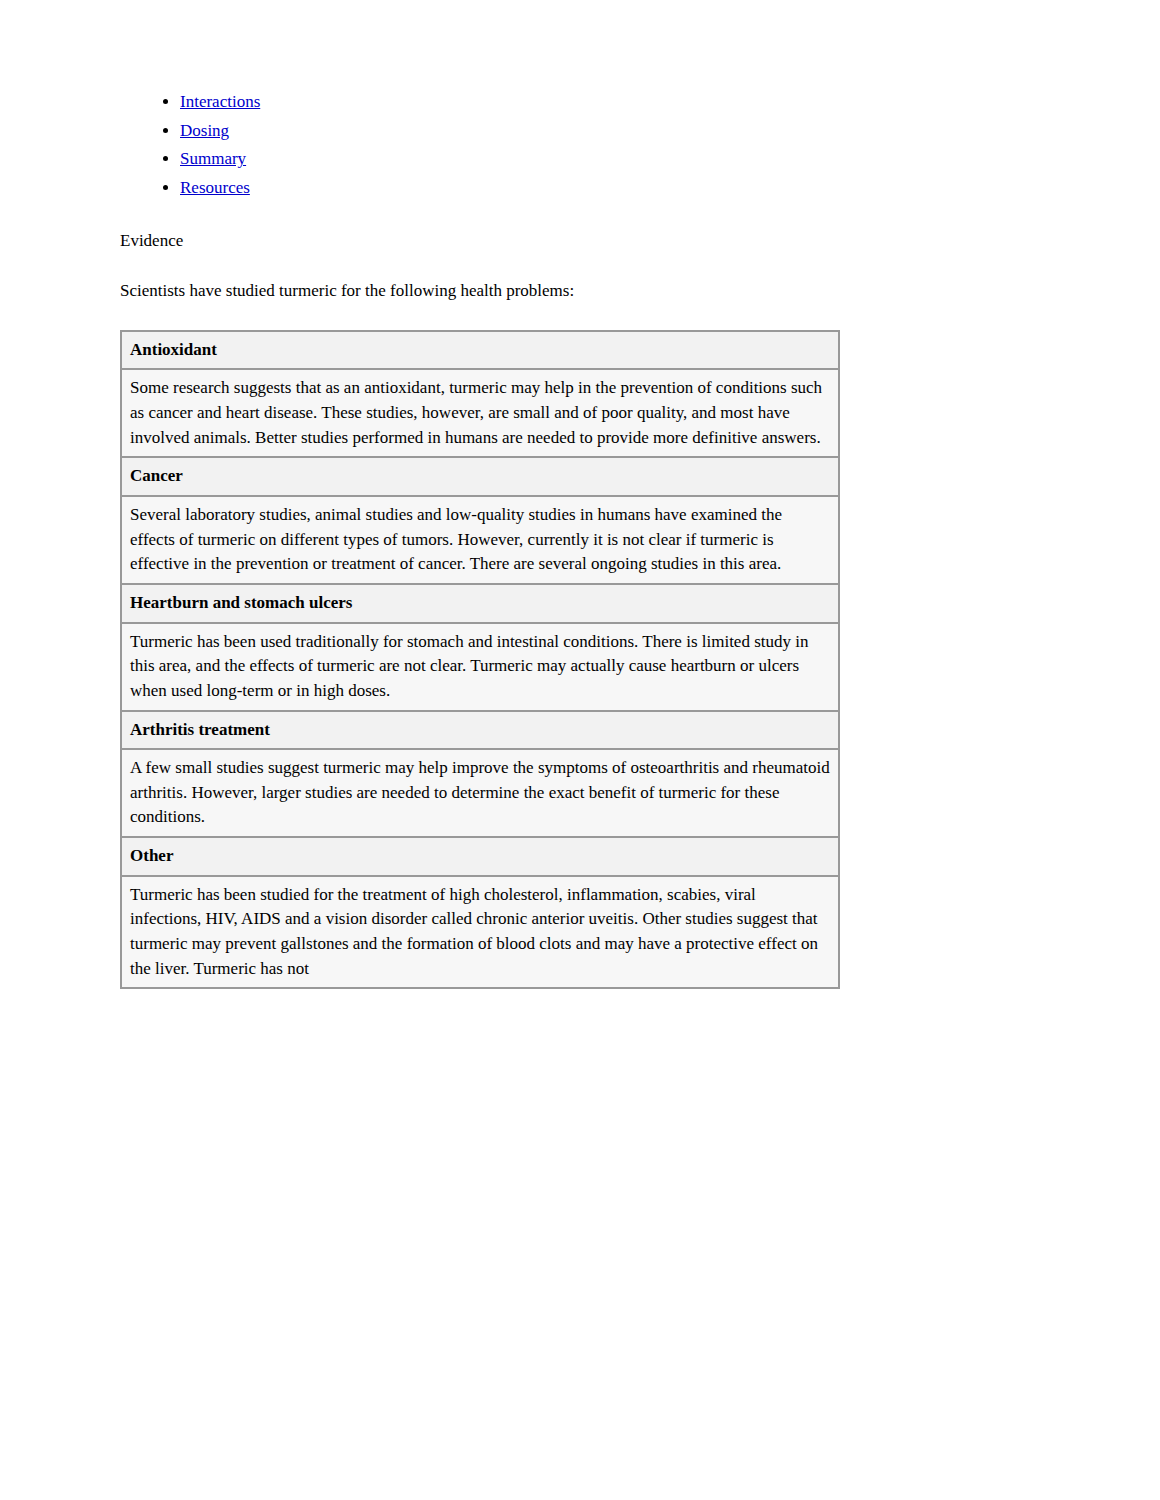Interactions
Dosing
Summary
Resources
Evidence
Scientists have studied turmeric for the following health problems:
| Antioxidant |
| --- |
| Some research suggests that as an antioxidant, turmeric may help in the prevention of conditions such as cancer and heart disease. These studies, however, are small and of poor quality, and most have involved animals. Better studies performed in humans are needed to provide more definitive answers. |
| Cancer |
| Several laboratory studies, animal studies and low-quality studies in humans have examined the effects of turmeric on different types of tumors. However, currently it is not clear if turmeric is effective in the prevention or treatment of cancer. There are several ongoing studies in this area. |
| Heartburn and stomach ulcers |
| Turmeric has been used traditionally for stomach and intestinal conditions. There is limited study in this area, and the effects of turmeric are not clear. Turmeric may actually cause heartburn or ulcers when used long-term or in high doses. |
| Arthritis treatment |
| A few small studies suggest turmeric may help improve the symptoms of osteoarthritis and rheumatoid arthritis. However, larger studies are needed to determine the exact benefit of turmeric for these conditions. |
| Other |
| Turmeric has been studied for the treatment of high cholesterol, inflammation, scabies, viral infections, HIV, AIDS and a vision disorder called chronic anterior uveitis. Other studies suggest that turmeric may prevent gallstones and the formation of blood clots and may have a protective effect on the liver. Turmeric has not |